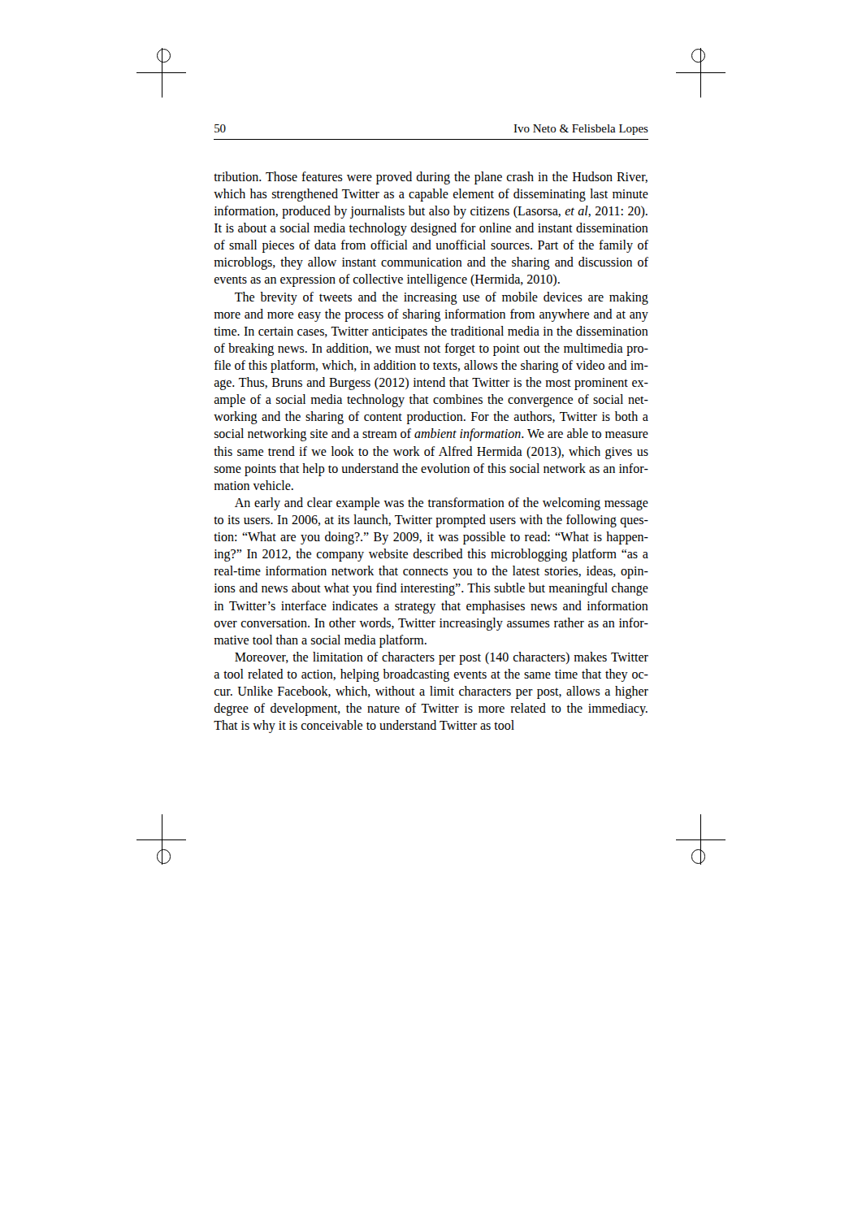50 Ivo Neto & Felisbela Lopes
tribution. Those features were proved during the plane crash in the Hudson River, which has strengthened Twitter as a capable element of disseminating last minute information, produced by journalists but also by citizens (Lasorsa, et al, 2011: 20). It is about a social media technology designed for online and instant dissemination of small pieces of data from official and unofficial sources. Part of the family of microblogs, they allow instant communication and the sharing and discussion of events as an expression of collective intelligence (Hermida, 2010).
The brevity of tweets and the increasing use of mobile devices are making more and more easy the process of sharing information from anywhere and at any time. In certain cases, Twitter anticipates the traditional media in the dissemination of breaking news. In addition, we must not forget to point out the multimedia profile of this platform, which, in addition to texts, allows the sharing of video and image. Thus, Bruns and Burgess (2012) intend that Twitter is the most prominent example of a social media technology that combines the convergence of social networking and the sharing of content production. For the authors, Twitter is both a social networking site and a stream of ambient information. We are able to measure this same trend if we look to the work of Alfred Hermida (2013), which gives us some points that help to understand the evolution of this social network as an information vehicle.
An early and clear example was the transformation of the welcoming message to its users. In 2006, at its launch, Twitter prompted users with the following question: “What are you doing?.” By 2009, it was possible to read: “What is happening?” In 2012, the company website described this microblogging platform “as a real-time information network that connects you to the latest stories, ideas, opinions and news about what you find interesting”. This subtle but meaningful change in Twitter’s interface indicates a strategy that emphasises news and information over conversation. In other words, Twitter increasingly assumes rather as an informative tool than a social media platform.
Moreover, the limitation of characters per post (140 characters) makes Twitter a tool related to action, helping broadcasting events at the same time that they occur. Unlike Facebook, which, without a limit characters per post, allows a higher degree of development, the nature of Twitter is more related to the immediacy. That is why it is conceivable to understand Twitter as tool